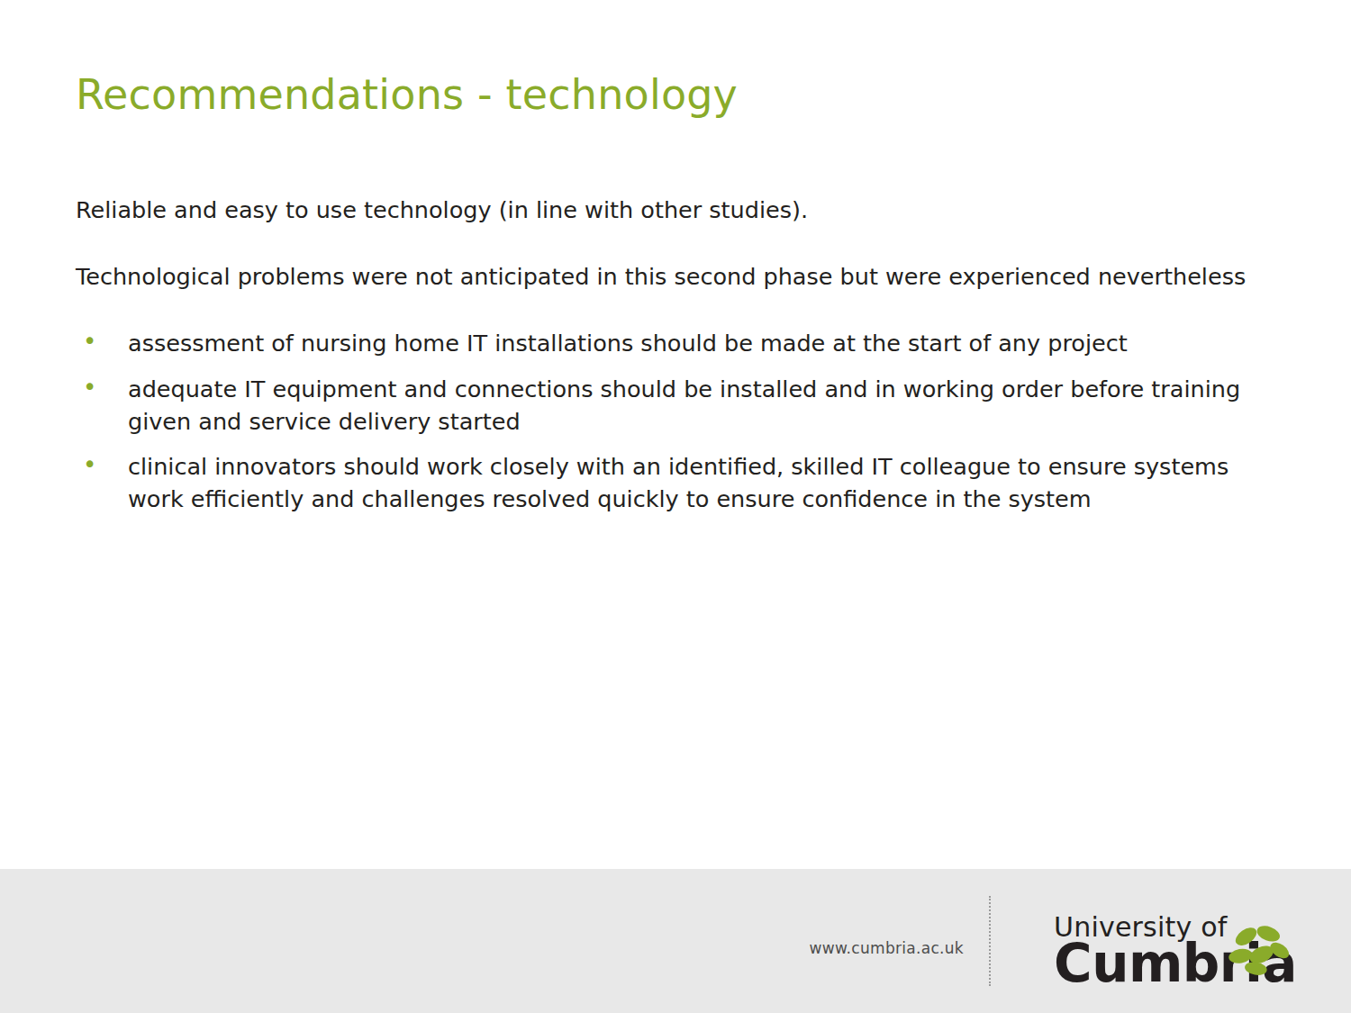Recommendations - technology
Reliable and easy to use technology (in line with other studies).
Technological problems were not anticipated in this second phase but were experienced nevertheless
assessment of nursing home IT installations should be made at the start of any project
adequate IT equipment and connections should be installed and in working order before training given and service delivery started
clinical innovators should work closely with an identified, skilled IT colleague to ensure systems work efficiently and challenges resolved quickly to ensure confidence in the system
www.cumbria.ac.uk
University of
Cumbria